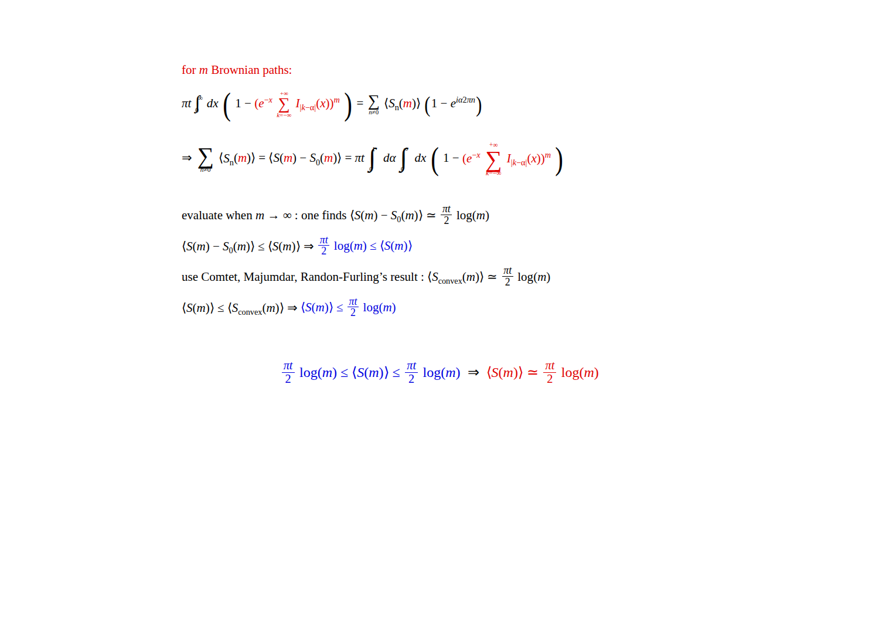for m Brownian paths:
πt ∫∞0 dx ( 1 − (e−x +∞∑k=−∞ I|k−α|(x))m ) = ∑n≠0 ⟨Sn(m)⟩ (1 − eiα2πn)
⇒ ∑n≠0 ⟨Sn(m)⟩ = ⟨S(m) − S0(m)⟩ = πt ∫10 dα ∫∞0 dx ( 1 − (e−x +∞∑k=−∞ I|k−α|(x))m )
evaluate when m → ∞ : one finds ⟨S(m) − S0(m)⟩ ≃ πt 2 log(m)
⟨S(m) − S0(m)⟩ ≤ ⟨S(m)⟩ ⇒ πt 2 log(m) ≤ ⟨S(m)⟩
use Comtet, Majumdar, Randon-Furling’s result : ⟨Sconvex(m)⟩ ≃ πt 2 log(m)
⟨S(m)⟩ ≤ ⟨Sconvex(m)⟩ ⇒ ⟨S(m)⟩ ≤ πt 2 log(m)
πt 2 log(m) ≤ ⟨S(m)⟩ ≤ πt 2 log(m) ⇒ ⟨S(m)⟩ ≃ πt 2 log(m)